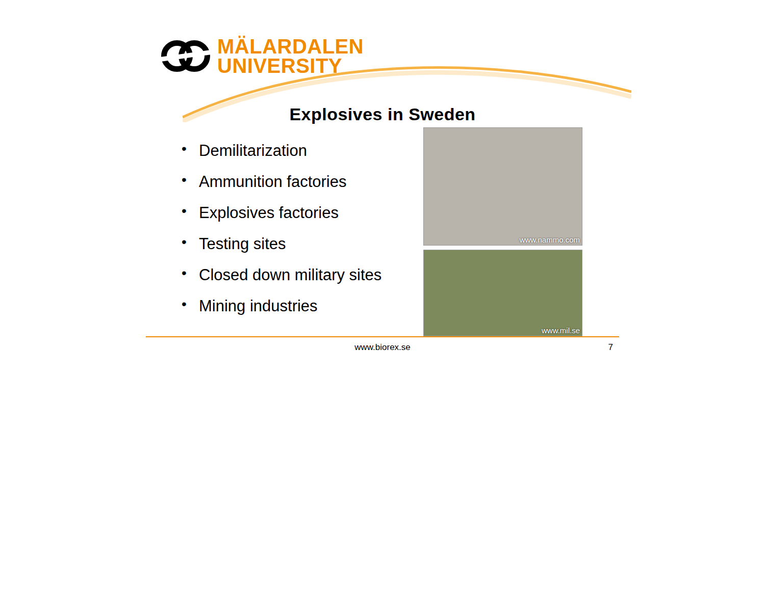MÄLARDALEN
UNIVERSITY
Explosives in Sweden
Demilitarization
Ammunition factories
Explosives factories
Testing sites
Closed down military sites
Mining industries
www.nammo.com
www.mil.se
www.biorex.se
7